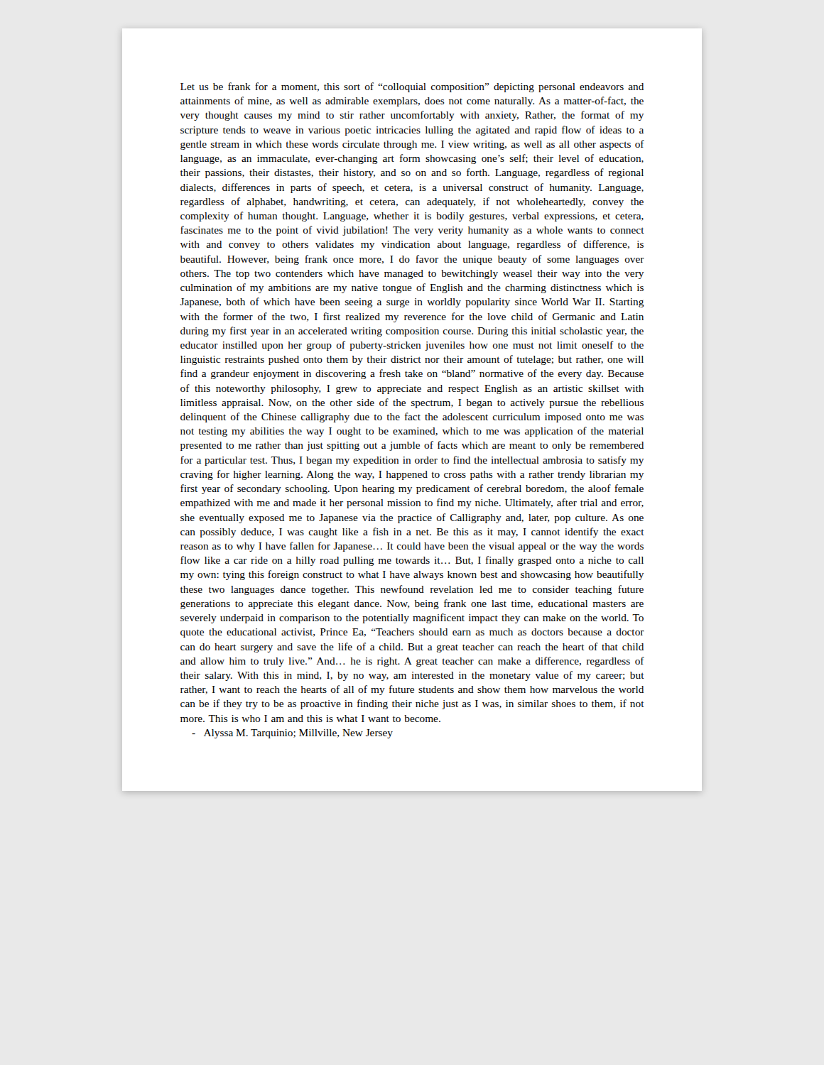Let us be frank for a moment, this sort of “colloquial composition” depicting personal endeavors and attainments of mine, as well as admirable exemplars, does not come naturally. As a matter-of-fact, the very thought causes my mind to stir rather uncomfortably with anxiety, Rather, the format of my scripture tends to weave in various poetic intricacies lulling the agitated and rapid flow of ideas to a gentle stream in which these words circulate through me. I view writing, as well as all other aspects of language, as an immaculate, ever-changing art form showcasing one’s self; their level of education, their passions, their distastes, their history, and so on and so forth. Language, regardless of regional dialects, differences in parts of speech, et cetera, is a universal construct of humanity. Language, regardless of alphabet, handwriting, et cetera, can adequately, if not wholeheartedly, convey the complexity of human thought. Language, whether it is bodily gestures, verbal expressions, et cetera, fascinates me to the point of vivid jubilation! The very verity humanity as a whole wants to connect with and convey to others validates my vindication about language, regardless of difference, is beautiful. However, being frank once more, I do favor the unique beauty of some languages over others. The top two contenders which have managed to bewitchingly weasel their way into the very culmination of my ambitions are my native tongue of English and the charming distinctness which is Japanese, both of which have been seeing a surge in worldly popularity since World War II. Starting with the former of the two, I first realized my reverence for the love child of Germanic and Latin during my first year in an accelerated writing composition course. During this initial scholastic year, the educator instilled upon her group of puberty-stricken juveniles how one must not limit oneself to the linguistic restraints pushed onto them by their district nor their amount of tutelage; but rather, one will find a grandeur enjoyment in discovering a fresh take on “bland” normative of the every day. Because of this noteworthy philosophy, I grew to appreciate and respect English as an artistic skillset with limitless appraisal. Now, on the other side of the spectrum, I began to actively pursue the rebellious delinquent of the Chinese calligraphy due to the fact the adolescent curriculum imposed onto me was not testing my abilities the way I ought to be examined, which to me was application of the material presented to me rather than just spitting out a jumble of facts which are meant to only be remembered for a particular test. Thus, I began my expedition in order to find the intellectual ambrosia to satisfy my craving for higher learning. Along the way, I happened to cross paths with a rather trendy librarian my first year of secondary schooling. Upon hearing my predicament of cerebral boredom, the aloof female empathized with me and made it her personal mission to find my niche. Ultimately, after trial and error, she eventually exposed me to Japanese via the practice of Calligraphy and, later, pop culture. As one can possibly deduce, I was caught like a fish in a net. Be this as it may, I cannot identify the exact reason as to why I have fallen for Japanese… It could have been the visual appeal or the way the words flow like a car ride on a hilly road pulling me towards it… But, I finally grasped onto a niche to call my own: tying this foreign construct to what I have always known best and showcasing how beautifully these two languages dance together. This newfound revelation led me to consider teaching future generations to appreciate this elegant dance. Now, being frank one last time, educational masters are severely underpaid in comparison to the potentially magnificent impact they can make on the world. To quote the educational activist, Prince Ea, “Teachers should earn as much as doctors because a doctor can do heart surgery and save the life of a child. But a great teacher can reach the heart of that child and allow him to truly live.” And… he is right. A great teacher can make a difference, regardless of their salary. With this in mind, I, by no way, am interested in the monetary value of my career; but rather, I want to reach the hearts of all of my future students and show them how marvelous the world can be if they try to be as proactive in finding their niche just as I was, in similar shoes to them, if not more. This is who I am and this is what I want to become.
Alyssa M. Tarquinio; Millville, New Jersey